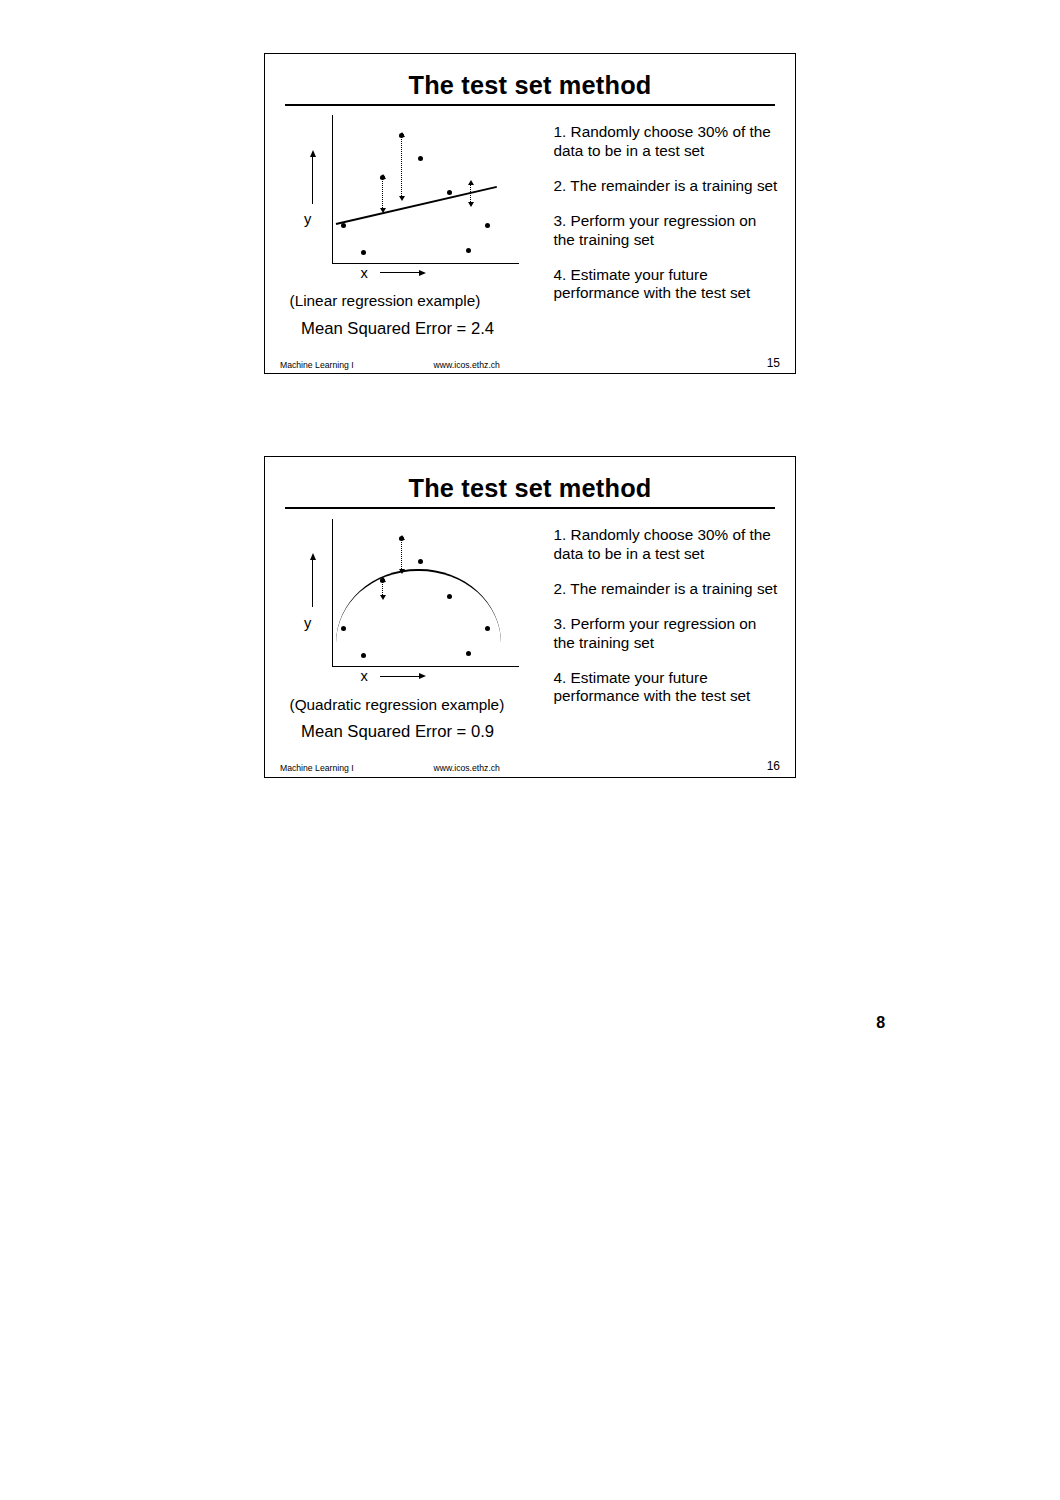The test set method
y x
(Linear regression example)
Mean Squared Error = 2.4
1. Randomly choose 30% of the data to be in a test set
2. The remainder is a training set
3. Perform your regression on the training set
4. Estimate your future performance with the test set
Machine Learning I www.icos.ethz.ch 15
The test set method
y x
(Quadratic regression example)
Mean Squared Error = 0.9
1. Randomly choose 30% of the data to be in a test set
2. The remainder is a training set
3. Perform your regression on the training set
4. Estimate your future performance with the test set
Machine Learning I www.icos.ethz.ch 16
8